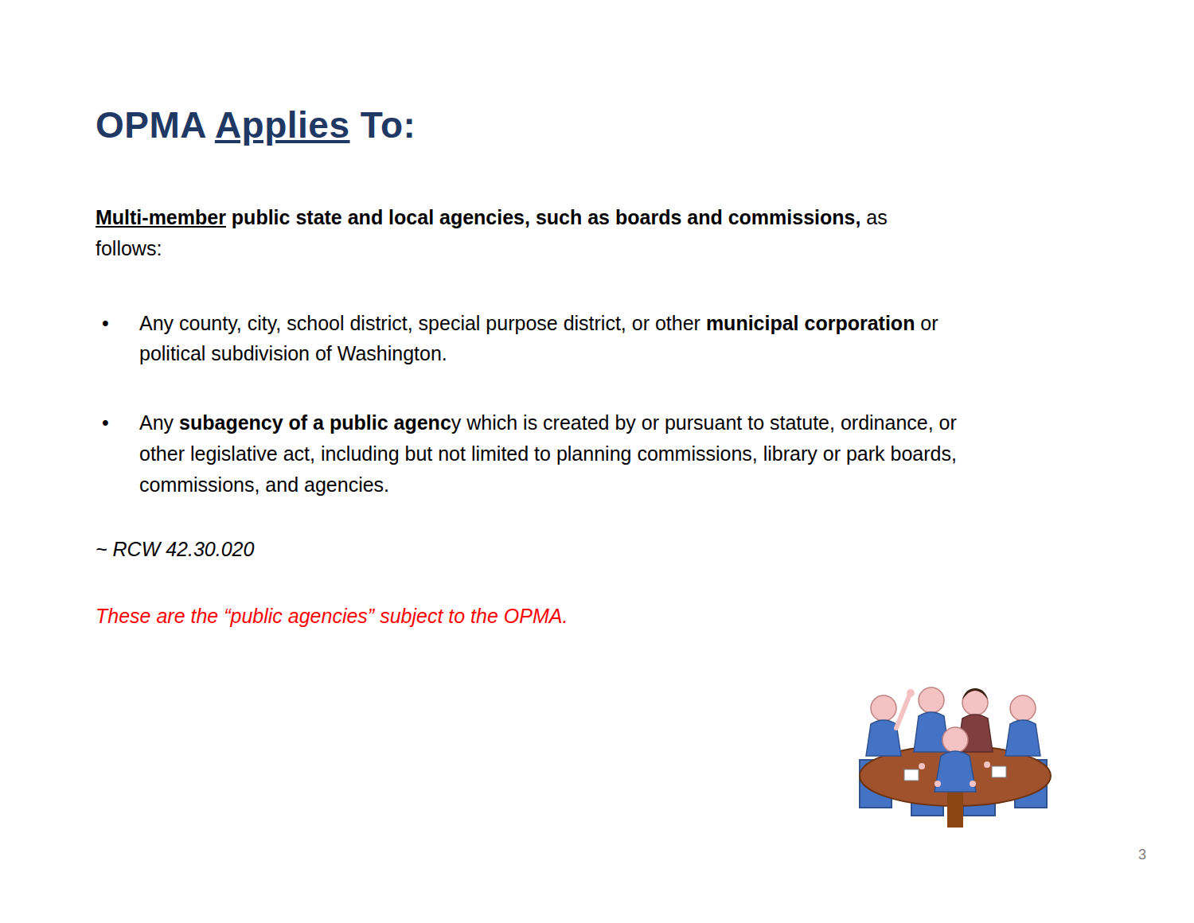OPMA Applies To:
Multi-member public state and local agencies, such as boards and commissions, as follows:
Any county, city, school district, special purpose district, or other municipal corporation or political subdivision of Washington.
Any subagency of a public agency which is created by or pursuant to statute, ordinance, or other legislative act, including but not limited to planning commissions, library or park boards, commissions, and agencies.
~ RCW 42.30.020
These are the “public agencies” subject to the OPMA.
3